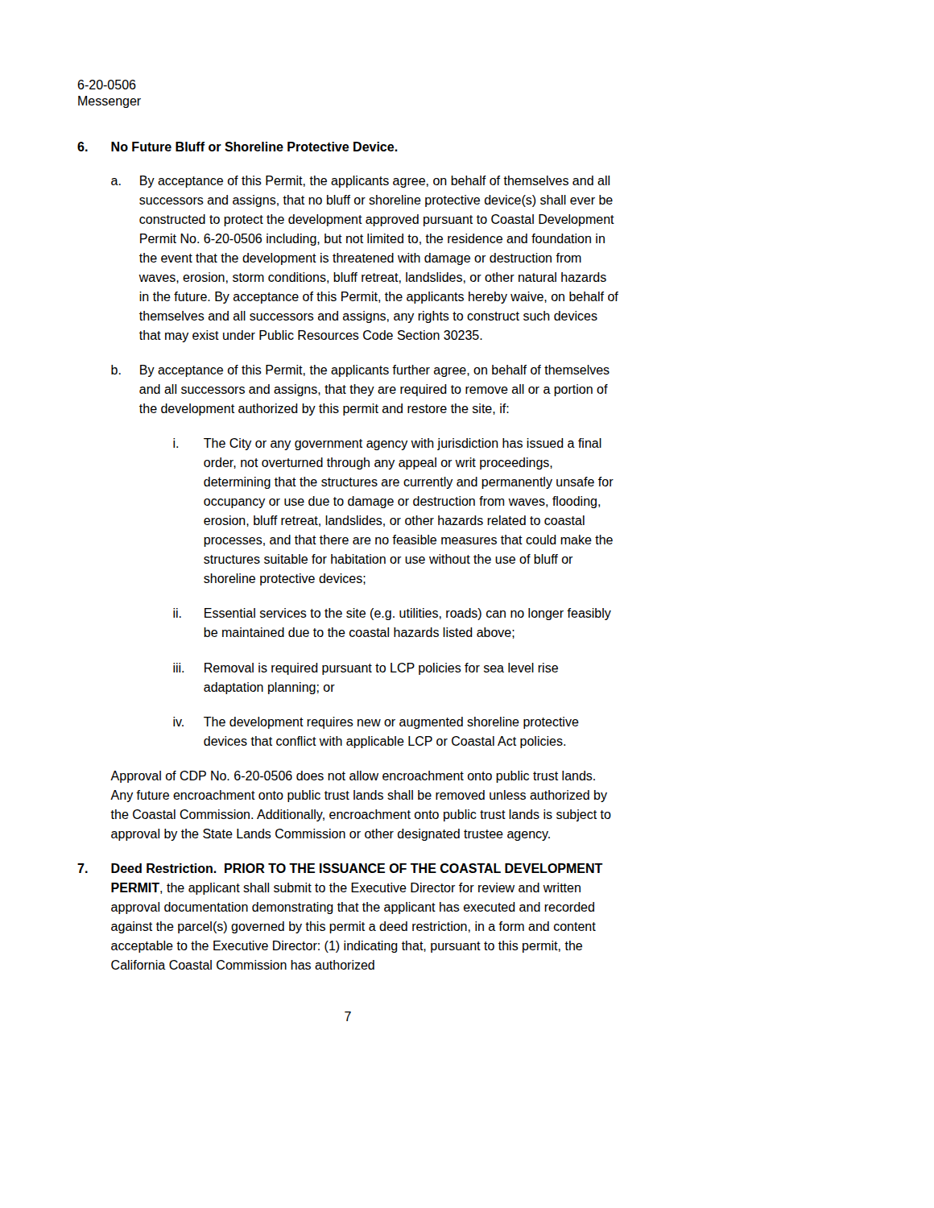6-20-0506
Messenger
6. No Future Bluff or Shoreline Protective Device.
a. By acceptance of this Permit, the applicants agree, on behalf of themselves and all successors and assigns, that no bluff or shoreline protective device(s) shall ever be constructed to protect the development approved pursuant to Coastal Development Permit No. 6-20-0506 including, but not limited to, the residence and foundation in the event that the development is threatened with damage or destruction from waves, erosion, storm conditions, bluff retreat, landslides, or other natural hazards in the future. By acceptance of this Permit, the applicants hereby waive, on behalf of themselves and all successors and assigns, any rights to construct such devices that may exist under Public Resources Code Section 30235.
b. By acceptance of this Permit, the applicants further agree, on behalf of themselves and all successors and assigns, that they are required to remove all or a portion of the development authorized by this permit and restore the site, if:
i. The City or any government agency with jurisdiction has issued a final order, not overturned through any appeal or writ proceedings, determining that the structures are currently and permanently unsafe for occupancy or use due to damage or destruction from waves, flooding, erosion, bluff retreat, landslides, or other hazards related to coastal processes, and that there are no feasible measures that could make the structures suitable for habitation or use without the use of bluff or shoreline protective devices;
ii. Essential services to the site (e.g. utilities, roads) can no longer feasibly be maintained due to the coastal hazards listed above;
iii. Removal is required pursuant to LCP policies for sea level rise adaptation planning; or
iv. The development requires new or augmented shoreline protective devices that conflict with applicable LCP or Coastal Act policies.
Approval of CDP No. 6-20-0506 does not allow encroachment onto public trust lands. Any future encroachment onto public trust lands shall be removed unless authorized by the Coastal Commission. Additionally, encroachment onto public trust lands is subject to approval by the State Lands Commission or other designated trustee agency.
7. Deed Restriction. PRIOR TO THE ISSUANCE OF THE COASTAL DEVELOPMENT PERMIT, the applicant shall submit to the Executive Director for review and written approval documentation demonstrating that the applicant has executed and recorded against the parcel(s) governed by this permit a deed restriction, in a form and content acceptable to the Executive Director: (1) indicating that, pursuant to this permit, the California Coastal Commission has authorized
7